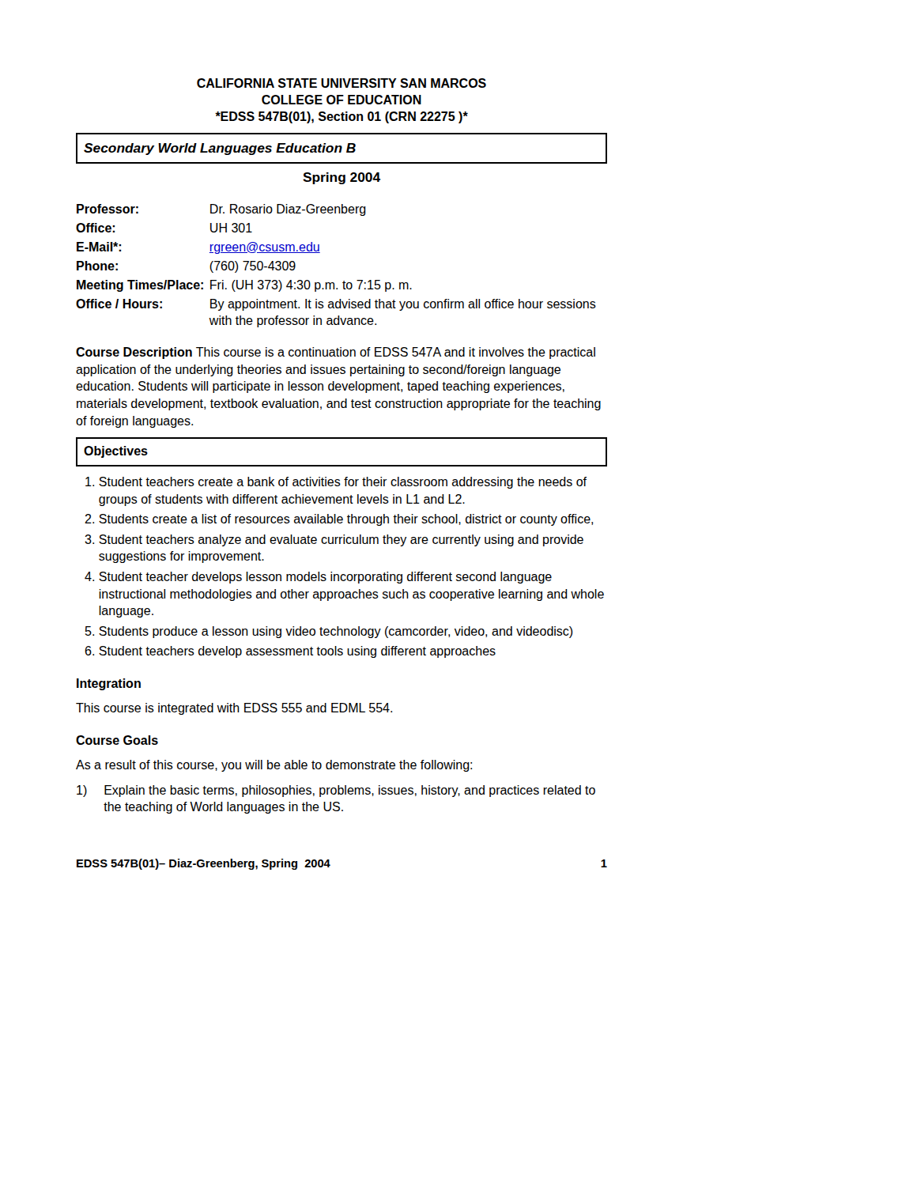CALIFORNIA STATE UNIVERSITY SAN MARCOS
COLLEGE OF EDUCATION
*EDSS 547B(01), Section 01 (CRN 22275 )*
Secondary World Languages Education B
Spring 2004
| Professor: | Dr. Rosario Diaz-Greenberg |
| Office: | UH 301 |
| E-Mail*: | rgreen@csusm.edu |
| Phone: | (760) 750-4309 |
| Meeting Times/Place: | Fri. (UH 373) 4:30 p.m. to 7:15 p. m. |
| Office / Hours: | By appointment. It is advised that you confirm all office hour sessions with the professor in advance. |
Course Description This course is a continuation of EDSS 547A and it involves the practical application of the underlying theories and issues pertaining to second/foreign language education. Students will participate in lesson development, taped teaching experiences, materials development, textbook evaluation, and test construction appropriate for the teaching of foreign languages.
Objectives
Student teachers create a bank of activities for their classroom addressing the needs of groups of students with different achievement levels in L1 and L2.
Students create a list of resources available through their school, district or county office,
Student teachers analyze and evaluate curriculum they are currently using and provide suggestions for improvement.
Student teacher develops lesson models incorporating different second language instructional methodologies and other approaches such as cooperative learning and whole language.
Students produce a lesson using video technology (camcorder, video, and videodisc)
Student teachers develop assessment tools using different approaches
Integration
This course is integrated with EDSS 555 and EDML 554.
Course Goals
As a result of this course, you will be able to demonstrate the following:
1) Explain the basic terms, philosophies, problems, issues, history, and practices related to the teaching of World languages in the US.
EDSS 547B(01)– Diaz-Greenberg, Spring 2004 1